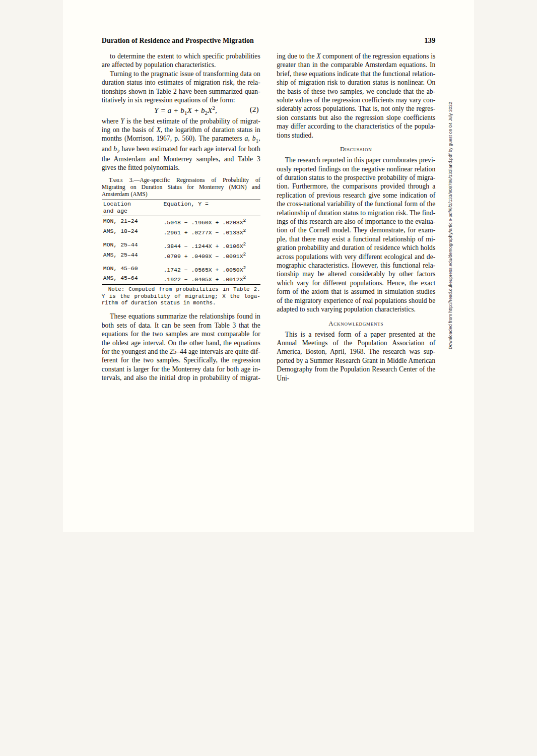Downloaded from http://read.dukeupress.edu/demography/article-pdf/6/2/133/908786/133land.pdf by guest on 04 July 2022
Duration of Residence and Prospective Migration 139
to determine the extent to which specific probabilities are affected by population characteristics.
Turning to the pragmatic issue of transforming data on duration status into estimates of migration risk, the relationships shown in Table 2 have been summarized quantitatively in six regression equations of the form:
Y = a + b1X + b2X2, (2)
where Y is the best estimate of the probability of migrating on the basis of X, the logarithm of duration status in months (Morrison, 1967, p. 560). The parameters a, b1, and b2 have been estimated for each age interval for both the Amsterdam and Monterrey samples, and Table 3 gives the fitted polynomials.
Table 3.—Age-specific Regressions of Probability of Migrating on Duration Status for Monterrey (MON) and Amsterdam (AMS)
| Location and age | Equation, Y = |
| --- | --- |
| MON, 21–24 | .5048 − .1960X + .0203X 2 |
| AMS, 18–24 | .2961 + .0277X − .0133X 2 |
| MON, 25–44 | .3844 − .1244X + .0106X 2 |
| AMS, 25–44 | .0709 + .0409X − .0091X 2 |
| MON, 45–60 | .1742 − .0565X + .0050X 2 |
| AMS, 45–64 | .1922 − .0405X + .0012X 2 |
Note: Computed from probabilities in Table 2. Y is the probability of migrating; X the logarithm of duration status in months.
These equations summarize the relationships found in both sets of data. It can be seen from Table 3 that the equations for the two samples are most comparable for the oldest age interval. On the other hand, the equations for the youngest and the 25–44 age intervals are quite different for the two samples. Specifically, the regression constant is larger for the Monterrey data for both age intervals, and also the initial drop in probability of migrating due to the X component of the regression equations is greater than in the comparable Amsterdam equations. In brief, these equations indicate that the functional relationship of migration risk to duration status is nonlinear. On the basis of these two samples, we conclude that the absolute values of the regression coefficients may vary considerably across populations. That is, not only the regression constants but also the regression slope coefficients may differ according to the characteristics of the populations studied.
Discussion
The research reported in this paper corroborates previously reported findings on the negative nonlinear relation of duration status to the prospective probability of migration. Furthermore, the comparisons provided through a replication of previous research give some indication of the cross-national variability of the functional form of the relationship of duration status to migration risk. The findings of this research are also of importance to the evaluation of the Cornell model. They demonstrate, for example, that there may exist a functional relationship of migration probability and duration of residence which holds across populations with very different ecological and demographic characteristics. However, this functional relationship may be altered considerably by other factors which vary for different populations. Hence, the exact form of the axiom that is assumed in simulation studies of the migratory experience of real populations should be adapted to such varying population characteristics.
Acknowledgments
This is a revised form of a paper presented at the Annual Meetings of the Population Association of America, Boston, April, 1968. The research was supported by a Summer Research Grant in Middle American Demography from the Population Research Center of the Uni-